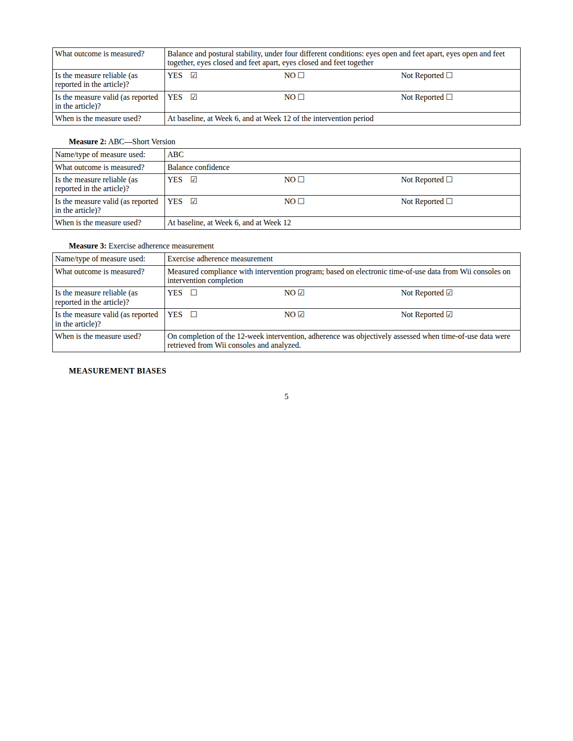| What outcome is measured? | Balance and postural stability, under four different conditions: eyes open and feet apart, eyes open and feet together, eyes closed and feet apart, eyes closed and feet together |
| Is the measure reliable (as reported in the article)? | YES ☑ NO ☐ Not Reported ☐ |
| Is the measure valid (as reported in the article)? | YES ☑ NO ☐ Not Reported ☐ |
| When is the measure used? | At baseline, at Week 6, and at Week 12 of the intervention period |
Measure 2: ABC—Short Version
| Name/type of measure used: | ABC |
| What outcome is measured? | Balance confidence |
| Is the measure reliable (as reported in the article)? | YES ☑ NO ☐ Not Reported ☐ |
| Is the measure valid (as reported in the article)? | YES ☑ NO ☐ Not Reported ☐ |
| When is the measure used? | At baseline, at Week 6, and at Week 12 |
Measure 3: Exercise adherence measurement
| Name/type of measure used: | Exercise adherence measurement |
| What outcome is measured? | Measured compliance with intervention program; based on electronic time-of-use data from Wii consoles on intervention completion |
| Is the measure reliable (as reported in the article)? | YES ☐ NO ☑ Not Reported ☑ |
| Is the measure valid (as reported in the article)? | YES ☐ NO ☑ Not Reported ☑ |
| When is the measure used? | On completion of the 12-week intervention, adherence was objectively assessed when time-of-use data were retrieved from Wii consoles and analyzed. |
MEASUREMENT BIASES
5